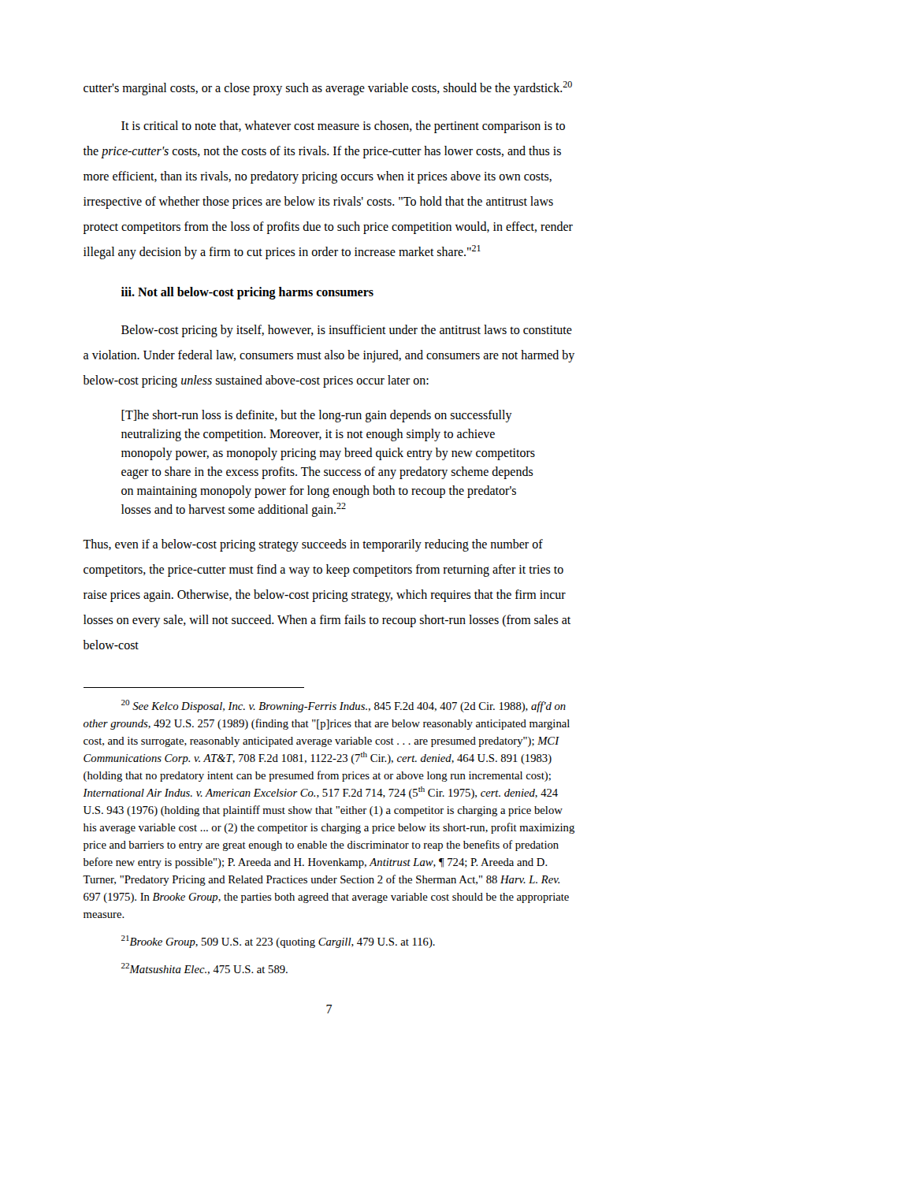cutter's marginal costs, or a close proxy such as average variable costs, should be the yardstick.20
It is critical to note that, whatever cost measure is chosen, the pertinent comparison is to the price-cutter's costs, not the costs of its rivals. If the price-cutter has lower costs, and thus is more efficient, than its rivals, no predatory pricing occurs when it prices above its own costs, irrespective of whether those prices are below its rivals' costs. "To hold that the antitrust laws protect competitors from the loss of profits due to such price competition would, in effect, render illegal any decision by a firm to cut prices in order to increase market share."21
iii. Not all below-cost pricing harms consumers
Below-cost pricing by itself, however, is insufficient under the antitrust laws to constitute a violation. Under federal law, consumers must also be injured, and consumers are not harmed by below-cost pricing unless sustained above-cost prices occur later on:
[T]he short-run loss is definite, but the long-run gain depends on successfully neutralizing the competition. Moreover, it is not enough simply to achieve monopoly power, as monopoly pricing may breed quick entry by new competitors eager to share in the excess profits. The success of any predatory scheme depends on maintaining monopoly power for long enough both to recoup the predator's losses and to harvest some additional gain.22
Thus, even if a below-cost pricing strategy succeeds in temporarily reducing the number of competitors, the price-cutter must find a way to keep competitors from returning after it tries to raise prices again. Otherwise, the below-cost pricing strategy, which requires that the firm incur losses on every sale, will not succeed. When a firm fails to recoup short-run losses (from sales at below-cost
20 See Kelco Disposal, Inc. v. Browning-Ferris Indus., 845 F.2d 404, 407 (2d Cir. 1988), aff'd on other grounds, 492 U.S. 257 (1989) (finding that "[p]rices that are below reasonably anticipated marginal cost, and its surrogate, reasonably anticipated average variable cost . . . are presumed predatory"); MCI Communications Corp. v. AT&T, 708 F.2d 1081, 1122-23 (7th Cir.), cert. denied, 464 U.S. 891 (1983) (holding that no predatory intent can be presumed from prices at or above long run incremental cost); International Air Indus. v. American Excelsior Co., 517 F.2d 714, 724 (5th Cir. 1975), cert. denied, 424 U.S. 943 (1976) (holding that plaintiff must show that "either (1) a competitor is charging a price below his average variable cost ... or (2) the competitor is charging a price below its short-run, profit maximizing price and barriers to entry are great enough to enable the discriminator to reap the benefits of predation before new entry is possible"); P. Areeda and H. Hovenkamp, Antitrust Law, ¶ 724; P. Areeda and D. Turner, "Predatory Pricing and Related Practices under Section 2 of the Sherman Act," 88 Harv. L. Rev. 697 (1975). In Brooke Group, the parties both agreed that average variable cost should be the appropriate measure.
21Brooke Group, 509 U.S. at 223 (quoting Cargill, 479 U.S. at 116).
22Matsushita Elec., 475 U.S. at 589.
7